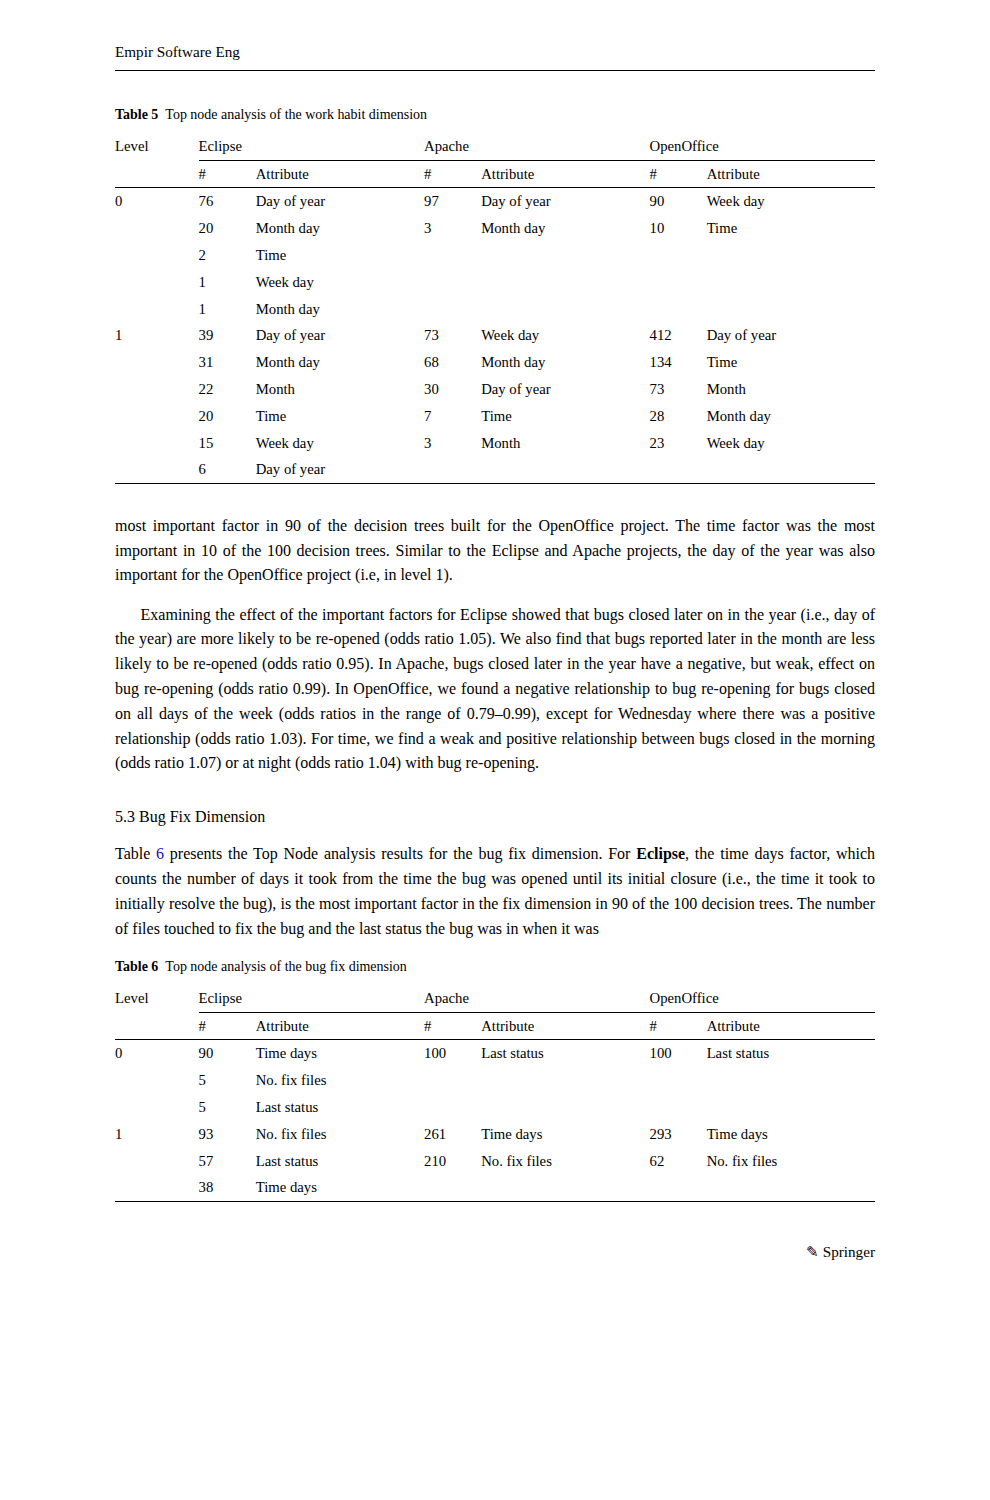Empir Software Eng
Table 5 Top node analysis of the work habit dimension
| Level | Eclipse | Apache | OpenOffice |
| --- | --- | --- | --- |
| # | Attribute | # | Attribute | # | Attribute |
| 0 | 76 | Day of year | 97 | Day of year | 90 | Week day |
| | 20 | Month day | 3 | Month day | 10 | Time |
| | 2 | Time | | | | |
| | 1 | Week day | | | | |
| | 1 | Month day | | | | |
| 1 | 39 | Day of year | 73 | Week day | 412 | Day of year |
| | 31 | Month day | 68 | Month day | 134 | Time |
| | 22 | Month | 30 | Day of year | 73 | Month |
| | 20 | Time | 7 | Time | 28 | Month day |
| | 15 | Week day | 3 | Month | 23 | Week day |
| | 6 | Day of year | | | | |
most important factor in 90 of the decision trees built for the OpenOffice project. The time factor was the most important in 10 of the 100 decision trees. Similar to the Eclipse and Apache projects, the day of the year was also important for the OpenOffice project (i.e, in level 1).
Examining the effect of the important factors for Eclipse showed that bugs closed later on in the year (i.e., day of the year) are more likely to be re-opened (odds ratio 1.05). We also find that bugs reported later in the month are less likely to be re-opened (odds ratio 0.95). In Apache, bugs closed later in the year have a negative, but weak, effect on bug re-opening (odds ratio 0.99). In OpenOffice, we found a negative relationship to bug re-opening for bugs closed on all days of the week (odds ratios in the range of 0.79–0.99), except for Wednesday where there was a positive relationship (odds ratio 1.03). For time, we find a weak and positive relationship between bugs closed in the morning (odds ratio 1.07) or at night (odds ratio 1.04) with bug re-opening.
5.3 Bug Fix Dimension
Table 6 presents the Top Node analysis results for the bug fix dimension. For Eclipse, the time days factor, which counts the number of days it took from the time the bug was opened until its initial closure (i.e., the time it took to initially resolve the bug), is the most important factor in the fix dimension in 90 of the 100 decision trees. The number of files touched to fix the bug and the last status the bug was in when it was
Table 6 Top node analysis of the bug fix dimension
| Level | Eclipse | Apache | OpenOffice |
| --- | --- | --- | --- |
| # | Attribute | # | Attribute | # | Attribute |
| 0 | 90 | Time days | 100 | Last status | 100 | Last status |
| | 5 | No. fix files | | | | |
| | 5 | Last status | | | | |
| 1 | 93 | No. fix files | 261 | Time days | 293 | Time days |
| | 57 | Last status | 210 | No. fix files | 62 | No. fix files |
| | 38 | Time days | | | | |
✎ Springer